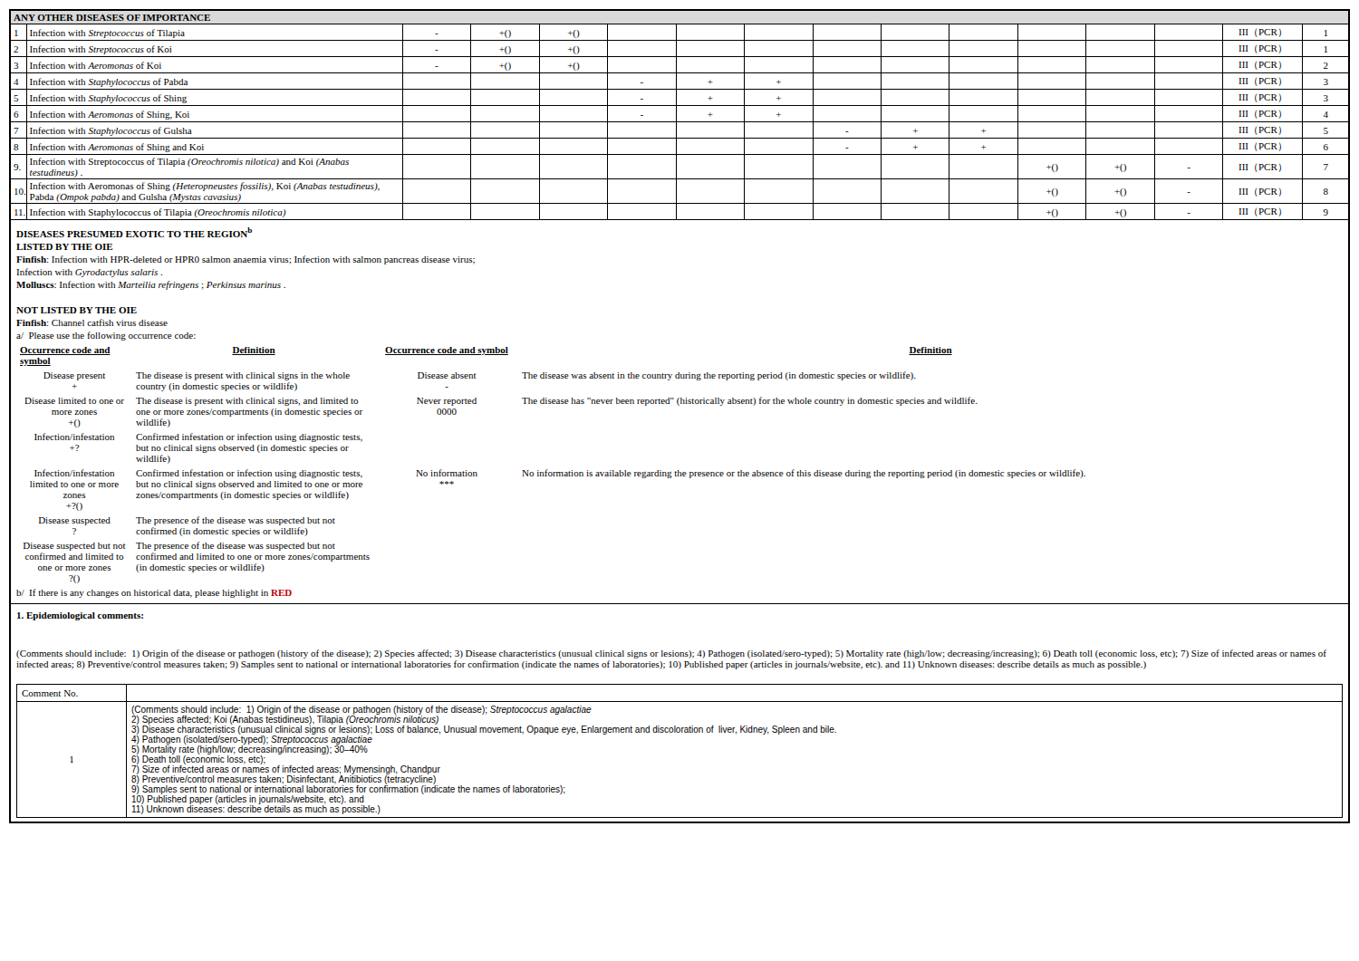| ANY OTHER DISEASES OF IMPORTANCE |
| 1 | Infection with Streptococcus of Tilapia | - | +() | +() | | | | | | | | | | III（PCR） | 1 |
| 2 | Infection with Streptococcus of Koi | - | +() | +() | | | | | | | | | | III（PCR） | 1 |
| 3 | Infection with Aeromonas of Koi | - | +() | +() | | | | | | | | | | III（PCR） | 2 |
| 4 | Infection with Staphylococcus of Pabda | | | | - | + | + | | | | | | | III（PCR） | 3 |
| 5 | Infection with Staphylococcus of Shing | | | | - | + | + | | | | | | | III（PCR） | 3 |
| 6 | Infection with Aeromonas of Shing, Koi | | | | - | + | + | | | | | | | III（PCR） | 4 |
| 7 | Infection with Staphylococcus of Gulsha | | | | | | | - | + | + | | | | III（PCR） | 5 |
| 8 | Infection with Aeromonas of Shing and Koi | | | | | | | - | + | + | | | | III（PCR） | 6 |
| 9. | Infection with Streptococcus of Tilapia (Oreochromis nilotica) and Koi (Anabas testudineus) . | | | | | | | | | | +() | +() | - | III（PCR） | 7 |
| 10. | Infection with Aeromonas of Shing (Heteropneustes fossilis), Koi (Anabas testudineus), Pabda (Ompok pabda) and Gulsha (Mystas cavasius) | | | | | | | | | | +() | +() | - | III（PCR） | 8 |
| 11. | Infection with Staphylococcus of Tilapia (Oreochromis nilotica) | | | | | | | | | | +() | +() | - | III（PCR） | 9 |
DISEASES PRESUMED EXOTIC TO THE REGIONb
LISTED BY THE OIE
Finfish: Infection with HPR-deleted or HPR0 salmon anaemia virus; Infection with salmon pancreas disease virus;
Infection with Gyrodactylus salaris .
Molluscs: Infection with Marteilia refringens ; Perkinsus marinus .
NOT LISTED BY THE OIE
Finfish: Channel catfish virus disease
a/ Please use the following occurrence code:
| Occurrence code and symbol | Definition | Occurrence code and symbol | Definition |
| Disease present + | The disease is present with clinical signs in the whole country (in domestic species or wildlife) | Disease absent - | The disease was absent in the country during the reporting period (in domestic species or wildlife). |
| Disease limited to one or more zones +() | The disease is present with clinical signs, and limited to one or more zones/compartments (in domestic species or wildlife) | Never reported 0000 | The disease has "never been reported" (historically absent) for the whole country in domestic species and wildlife. |
| Infection/infestation +? | Confirmed infestation or infection using diagnostic tests, but no clinical signs observed (in domestic species or wildlife) | | |
| Infection/infestation limited to one or more zones +?() | Confirmed infestation or infection using diagnostic tests, but no clinical signs observed and limited to one or more zones/compartments (in domestic species or wildlife) | No information *** | No information is available regarding the presence or the absence of this disease during the reporting period (in domestic species or wildlife). |
| Disease suspected ? | The presence of the disease was suspected but not confirmed (in domestic species or wildlife) | | |
| Disease suspected but not confirmed and limited to one or more zones ?() | The presence of the disease was suspected but not confirmed and limited to one or more zones/compartments (in domestic species or wildlife) | | |
b/ If there is any changes on historical data, please highlight in RED
1. Epidemiological comments:
(Comments should include: 1) Origin of the disease or pathogen (history of the disease); 2) Species affected; 3) Disease characteristics (unusual clinical signs or lesions); 4) Pathogen (isolated/sero-typed); 5) Mortality rate (high/low; decreasing/increasing); 6) Death toll (economic loss, etc); 7) Size of infected areas or names of infected areas; 8) Preventive/control measures taken; 9) Samples sent to national or international laboratories for confirmation (indicate the names of laboratories); 10) Published paper (articles in journals/website, etc). and 11) Unknown diseases: describe details as much as possible.)
| Comment No. | |
| 1 | (Comments should include: 1) Origin of the disease or pathogen (history of the disease); Streptococcus agalactiae 2) Species affected; Koi (Anabas testidineus), Tilapia (Oreochromis niloticus) 3) Disease characteristics (unusual clinical signs or lesions); Loss of balance, Unusual movement, Opaque eye, Enlargement and discoloration of liver, Kidney, Spleen and bile. 4) Pathogen (isolated/sero-typed); Streptococcus agalactiae 5) Mortality rate (high/low; decreasing/increasing); 30–40% 6) Death toll (economic loss, etc); 7) Size of infected areas or names of infected areas; Mymensingh, Chandpur 8) Preventive/control measures taken; Disinfectant, Anitibiotics (tetracycline) 9) Samples sent to national or international laboratories for confirmation (indicate the names of laboratories); 10) Published paper (articles in journals/website, etc). and 11) Unknown diseases: describe details as much as possible.) |